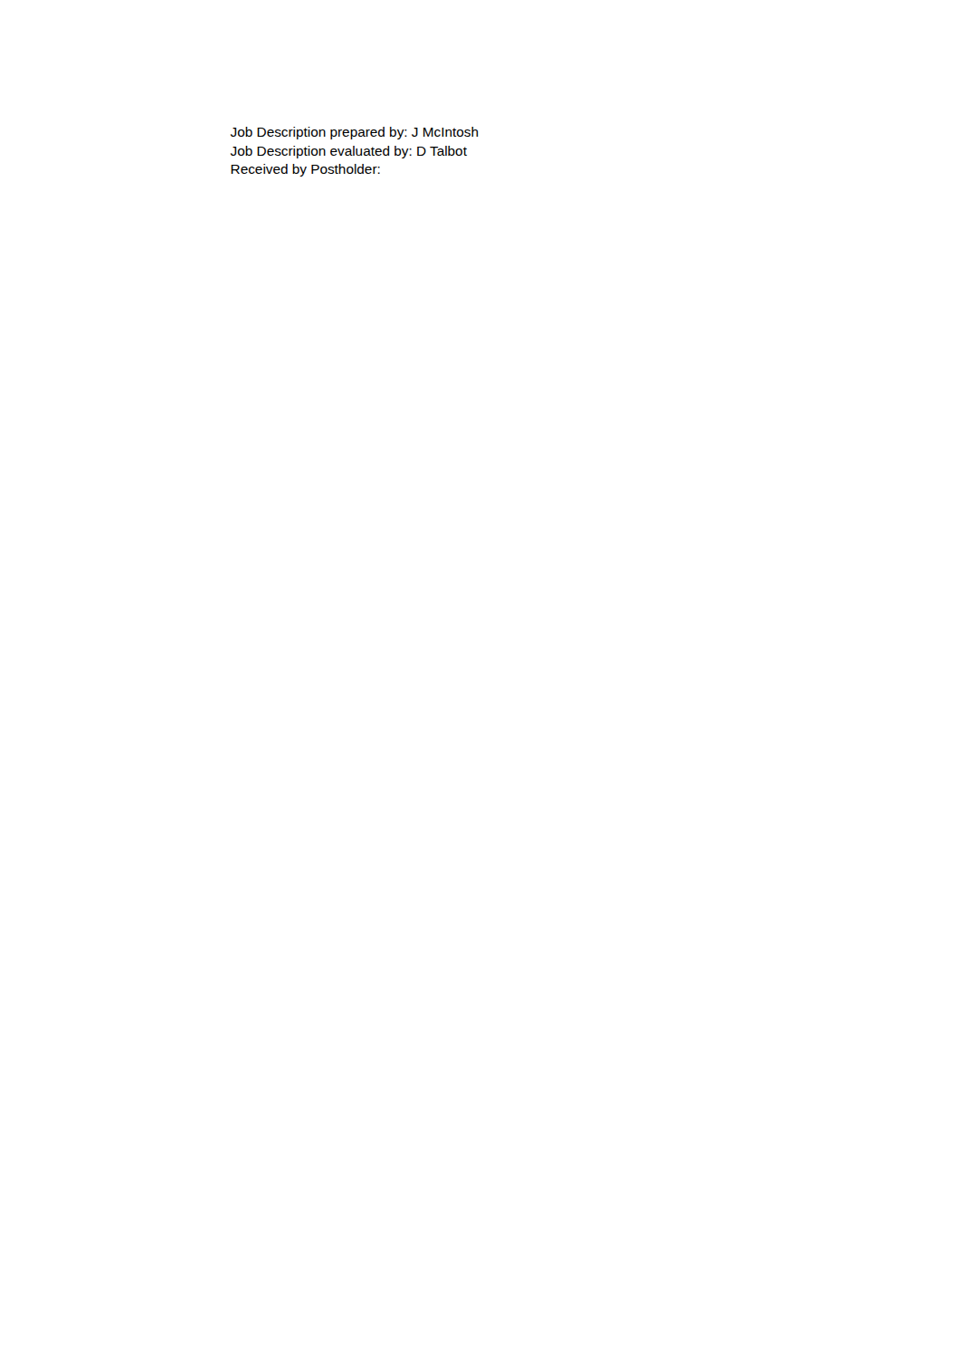Job Description prepared by: J McIntosh
Job Description evaluated by: D Talbot
Received by Postholder: